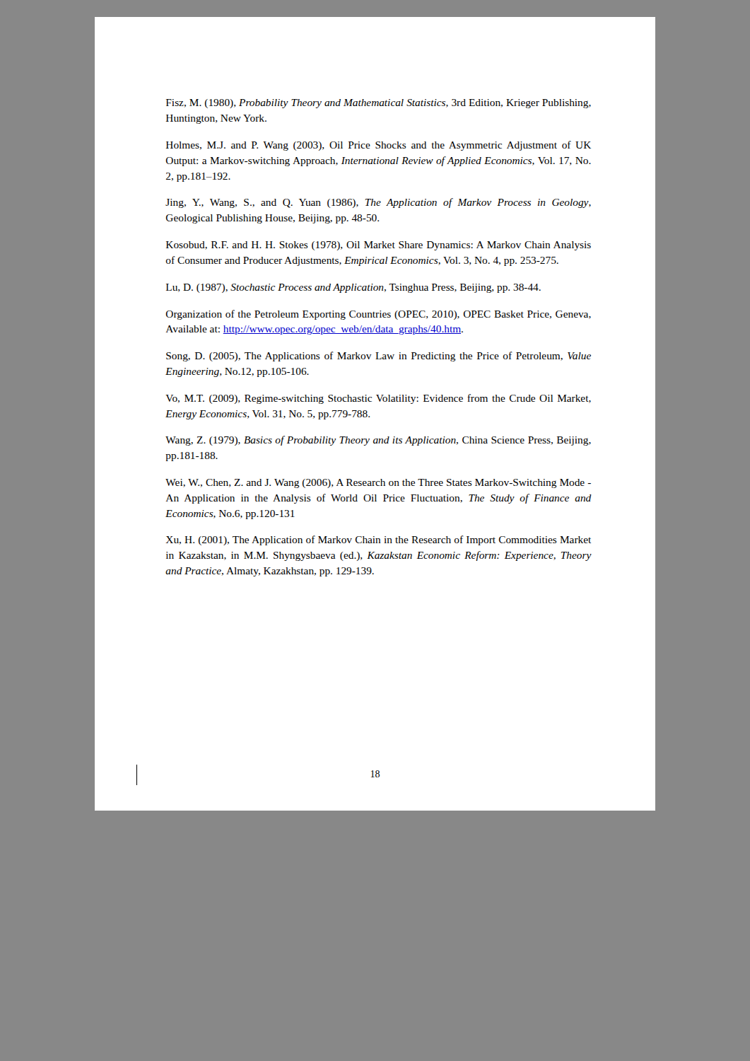Fisz, M. (1980), Probability Theory and Mathematical Statistics, 3rd Edition, Krieger Publishing, Huntington, New York.
Holmes, M.J. and P. Wang (2003), Oil Price Shocks and the Asymmetric Adjustment of UK Output: a Markov-switching Approach, International Review of Applied Economics, Vol. 17, No. 2, pp.181–192.
Jing, Y., Wang, S., and Q. Yuan (1986), The Application of Markov Process in Geology, Geological Publishing House, Beijing, pp. 48-50.
Kosobud, R.F. and H. H. Stokes (1978), Oil Market Share Dynamics: A Markov Chain Analysis of Consumer and Producer Adjustments, Empirical Economics, Vol. 3, No. 4, pp. 253-275.
Lu, D. (1987), Stochastic Process and Application, Tsinghua Press, Beijing, pp. 38-44.
Organization of the Petroleum Exporting Countries (OPEC, 2010), OPEC Basket Price, Geneva, Available at: http://www.opec.org/opec_web/en/data_graphs/40.htm.
Song, D. (2005), The Applications of Markov Law in Predicting the Price of Petroleum, Value Engineering, No.12, pp.105-106.
Vo, M.T. (2009), Regime-switching Stochastic Volatility: Evidence from the Crude Oil Market, Energy Economics, Vol. 31, No. 5, pp.779-788.
Wang, Z. (1979), Basics of Probability Theory and its Application, China Science Press, Beijing, pp.181-188.
Wei, W., Chen, Z. and J. Wang (2006), A Research on the Three States Markov-Switching Mode - An Application in the Analysis of World Oil Price Fluctuation, The Study of Finance and Economics, No.6, pp.120-131
Xu, H. (2001), The Application of Markov Chain in the Research of Import Commodities Market in Kazakstan, in M.M. Shyngysbaeva (ed.), Kazakstan Economic Reform: Experience, Theory and Practice, Almaty, Kazakhstan, pp. 129-139.
18